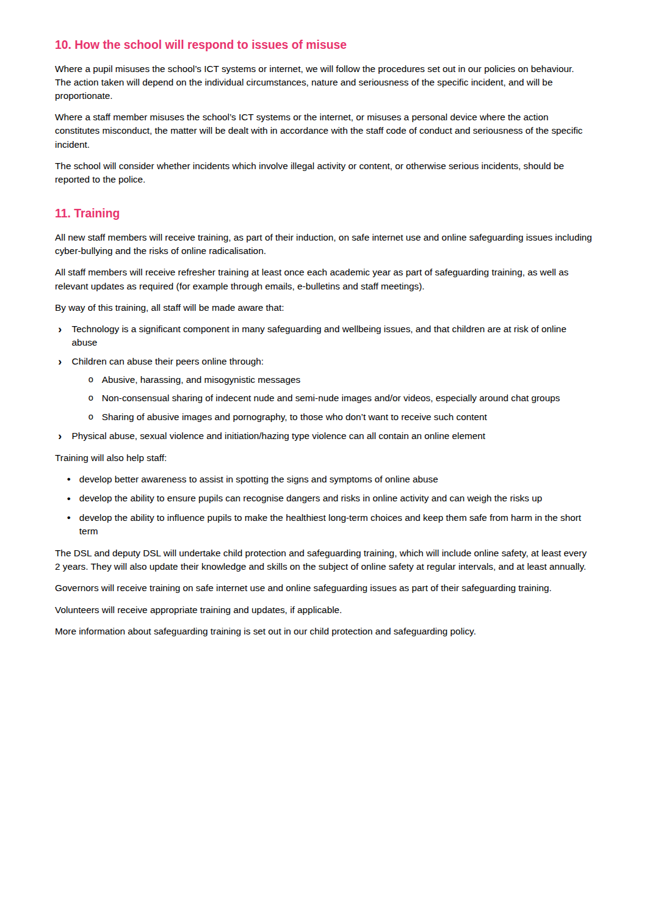10. How the school will respond to issues of misuse
Where a pupil misuses the school’s ICT systems or internet, we will follow the procedures set out in our policies on behaviour. The action taken will depend on the individual circumstances, nature and seriousness of the specific incident, and will be proportionate.
Where a staff member misuses the school’s ICT systems or the internet, or misuses a personal device where the action constitutes misconduct, the matter will be dealt with in accordance with the staff code of conduct and seriousness of the specific incident.
The school will consider whether incidents which involve illegal activity or content, or otherwise serious incidents, should be reported to the police.
11. Training
All new staff members will receive training, as part of their induction, on safe internet use and online safeguarding issues including cyber-bullying and the risks of online radicalisation.
All staff members will receive refresher training at least once each academic year as part of safeguarding training, as well as relevant updates as required (for example through emails, e-bulletins and staff meetings).
By way of this training, all staff will be made aware that:
Technology is a significant component in many safeguarding and wellbeing issues, and that children are at risk of online abuse
Children can abuse their peers online through:
Abusive, harassing, and misogynistic messages
Non-consensual sharing of indecent nude and semi-nude images and/or videos, especially around chat groups
Sharing of abusive images and pornography, to those who don’t want to receive such content
Physical abuse, sexual violence and initiation/hazing type violence can all contain an online element
Training will also help staff:
develop better awareness to assist in spotting the signs and symptoms of online abuse
develop the ability to ensure pupils can recognise dangers and risks in online activity and can weigh the risks up
develop the ability to influence pupils to make the healthiest long-term choices and keep them safe from harm in the short term
The DSL and deputy DSL will undertake child protection and safeguarding training, which will include online safety, at least every 2 years. They will also update their knowledge and skills on the subject of online safety at regular intervals, and at least annually.
Governors will receive training on safe internet use and online safeguarding issues as part of their safeguarding training.
Volunteers will receive appropriate training and updates, if applicable.
More information about safeguarding training is set out in our child protection and safeguarding policy.